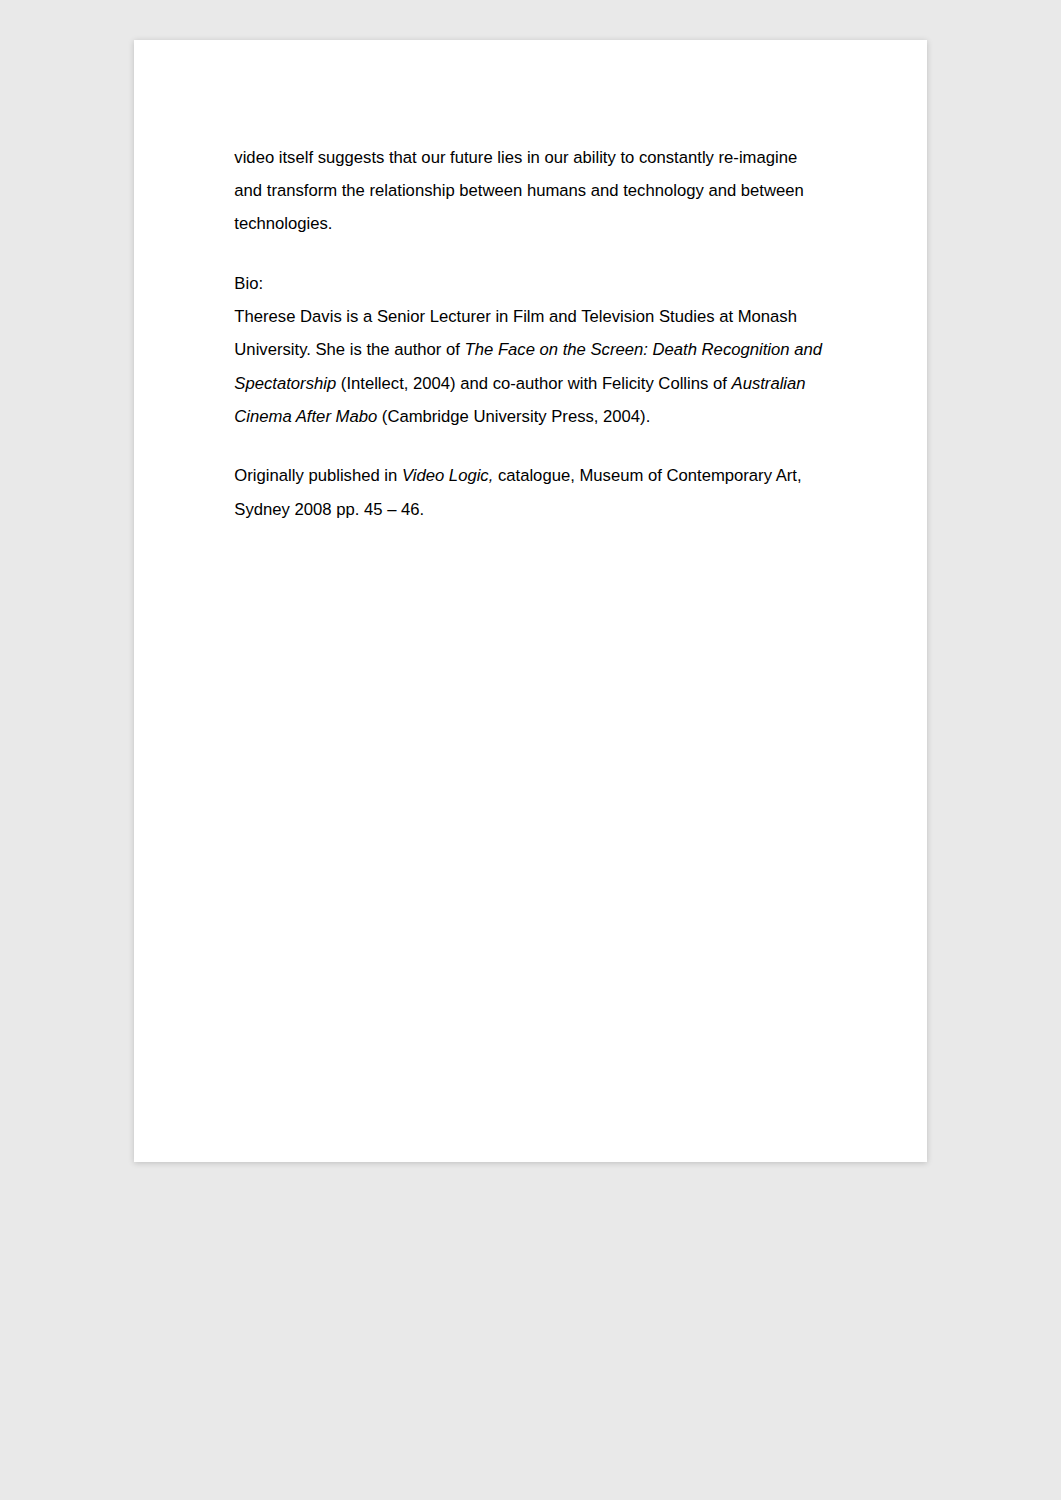video itself suggests that our future lies in our ability to constantly re-imagine and transform the relationship between humans and technology and between technologies.
Bio:
Therese Davis is a Senior Lecturer in Film and Television Studies at Monash University. She is the author of The Face on the Screen: Death Recognition and Spectatorship (Intellect, 2004) and co-author with Felicity Collins of Australian Cinema After Mabo (Cambridge University Press, 2004).
Originally published in Video Logic, catalogue, Museum of Contemporary Art, Sydney 2008 pp. 45 – 46.